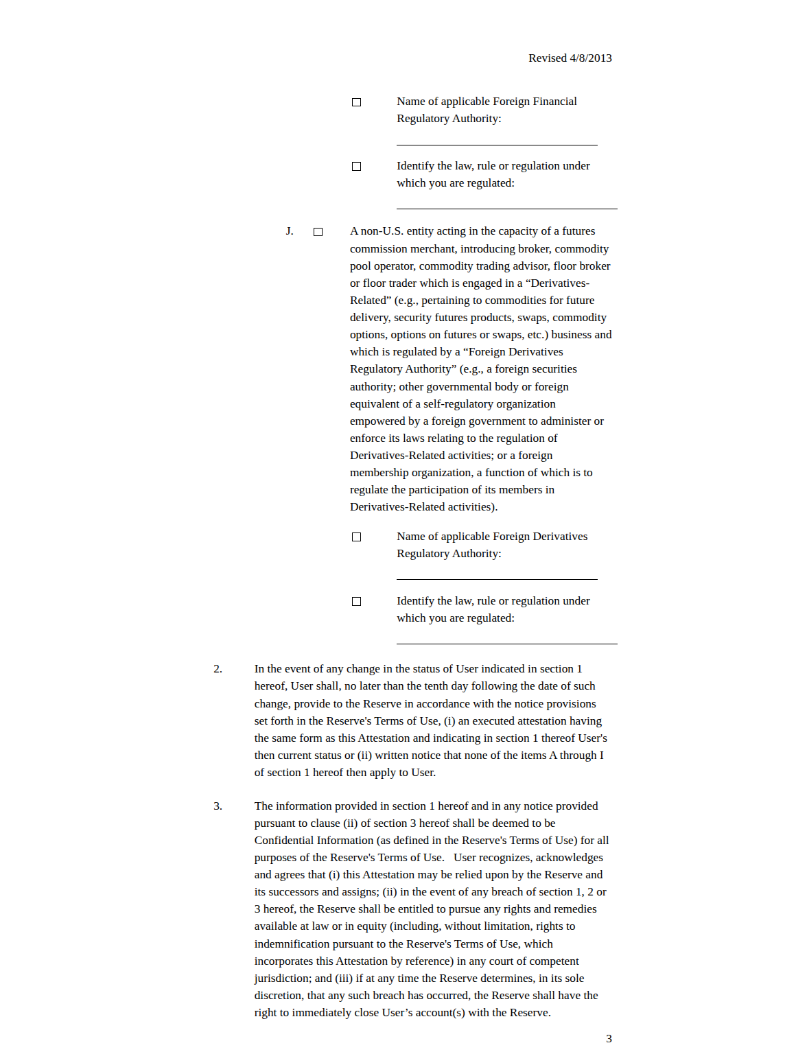Revised 4/8/2013
Name of applicable Foreign Financial Regulatory Authority:
Identify the law, rule or regulation under which you are regulated:
J. A non-U.S. entity acting in the capacity of a futures commission merchant, introducing broker, commodity pool operator, commodity trading advisor, floor broker or floor trader which is engaged in a “Derivatives-Related” (e.g., pertaining to commodities for future delivery, security futures products, swaps, commodity options, options on futures or swaps, etc.) business and which is regulated by a “Foreign Derivatives Regulatory Authority” (e.g., a foreign securities authority; other governmental body or foreign equivalent of a self-regulatory organization empowered by a foreign government to administer or enforce its laws relating to the regulation of Derivatives-Related activities; or a foreign membership organization, a function of which is to regulate the participation of its members in Derivatives-Related activities).
Name of applicable Foreign Derivatives Regulatory Authority:
Identify the law, rule or regulation under which you are regulated:
2. In the event of any change in the status of User indicated in section 1 hereof, User shall, no later than the tenth day following the date of such change, provide to the Reserve in accordance with the notice provisions set forth in the Reserve's Terms of Use, (i) an executed attestation having the same form as this Attestation and indicating in section 1 thereof User's then current status or (ii) written notice that none of the items A through I of section 1 hereof then apply to User.
3. The information provided in section 1 hereof and in any notice provided pursuant to clause (ii) of section 3 hereof shall be deemed to be Confidential Information (as defined in the Reserve's Terms of Use) for all purposes of the Reserve's Terms of Use. User recognizes, acknowledges and agrees that (i) this Attestation may be relied upon by the Reserve and its successors and assigns; (ii) in the event of any breach of section 1, 2 or 3 hereof, the Reserve shall be entitled to pursue any rights and remedies available at law or in equity (including, without limitation, rights to indemnification pursuant to the Reserve's Terms of Use, which incorporates this Attestation by reference) in any court of competent jurisdiction; and (iii) if at any time the Reserve determines, in its sole discretion, that any such breach has occurred, the Reserve shall have the right to immediately close User’s account(s) with the Reserve.
3